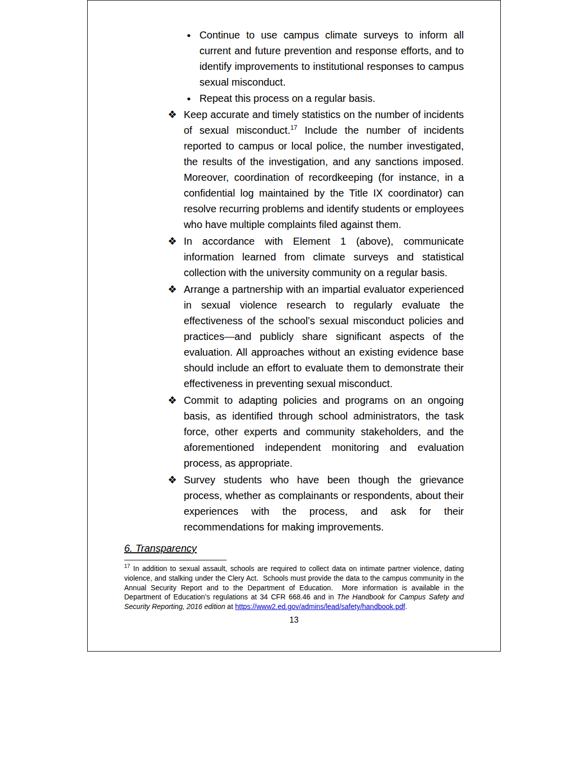Continue to use campus climate surveys to inform all current and future prevention and response efforts, and to identify improvements to institutional responses to campus sexual misconduct.
Repeat this process on a regular basis.
Keep accurate and timely statistics on the number of incidents of sexual misconduct.17 Include the number of incidents reported to campus or local police, the number investigated, the results of the investigation, and any sanctions imposed. Moreover, coordination of recordkeeping (for instance, in a confidential log maintained by the Title IX coordinator) can resolve recurring problems and identify students or employees who have multiple complaints filed against them.
In accordance with Element 1 (above), communicate information learned from climate surveys and statistical collection with the university community on a regular basis.
Arrange a partnership with an impartial evaluator experienced in sexual violence research to regularly evaluate the effectiveness of the school’s sexual misconduct policies and practices—and publicly share significant aspects of the evaluation. All approaches without an existing evidence base should include an effort to evaluate them to demonstrate their effectiveness in preventing sexual misconduct.
Commit to adapting policies and programs on an ongoing basis, as identified through school administrators, the task force, other experts and community stakeholders, and the aforementioned independent monitoring and evaluation process, as appropriate.
Survey students who have been though the grievance process, whether as complainants or respondents, about their experiences with the process, and ask for their recommendations for making improvements.
6. Transparency
17 In addition to sexual assault, schools are required to collect data on intimate partner violence, dating violence, and stalking under the Clery Act. Schools must provide the data to the campus community in the Annual Security Report and to the Department of Education. More information is available in the Department of Education’s regulations at 34 CFR 668.46 and in The Handbook for Campus Safety and Security Reporting, 2016 edition at https://www2.ed.gov/admins/lead/safety/handbook.pdf.
13